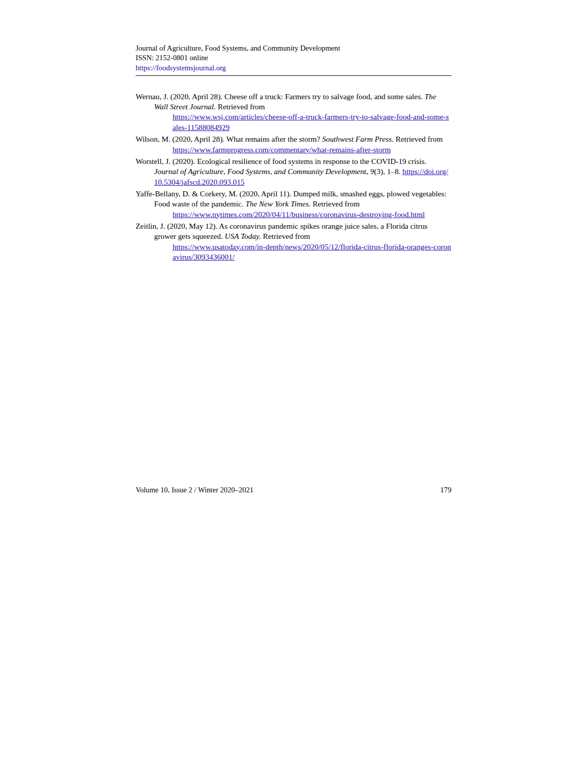Journal of Agriculture, Food Systems, and Community Development
ISSN: 2152-0801 online
https://foodsystemsjournal.org
Wernau, J. (2020, April 28). Cheese off a truck: Farmers try to salvage food, and some sales. The Wall Street Journal. Retrieved from https://www.wsj.com/articles/cheese-off-a-truck-farmers-try-to-salvage-food-and-some-sales-11588084929
Wilson, M. (2020, April 28). What remains after the storm? Southwest Farm Press. Retrieved from https://www.farmprogress.com/commentary/what-remains-after-storm
Worstell, J. (2020). Ecological resilience of food systems in response to the COVID-19 crisis. Journal of Agriculture, Food Systems, and Community Development, 9(3), 1–8. https://doi.org/10.5304/jafscd.2020.093.015
Yaffe-Bellany, D. & Corkery, M. (2020, April 11). Dumped milk, smashed eggs, plowed vegetables: Food waste of the pandemic. The New York Times. Retrieved from https://www.nytimes.com/2020/04/11/business/coronavirus-destroying-food.html
Zeitlin, J. (2020, May 12). As coronavirus pandemic spikes orange juice sales, a Florida citrus grower gets squeezed. USA Today. Retrieved from https://www.usatoday.com/in-depth/news/2020/05/12/florida-citrus-florida-oranges-coronavirus/3093436001/
Volume 10, Issue 2 / Winter 2020–2021 179